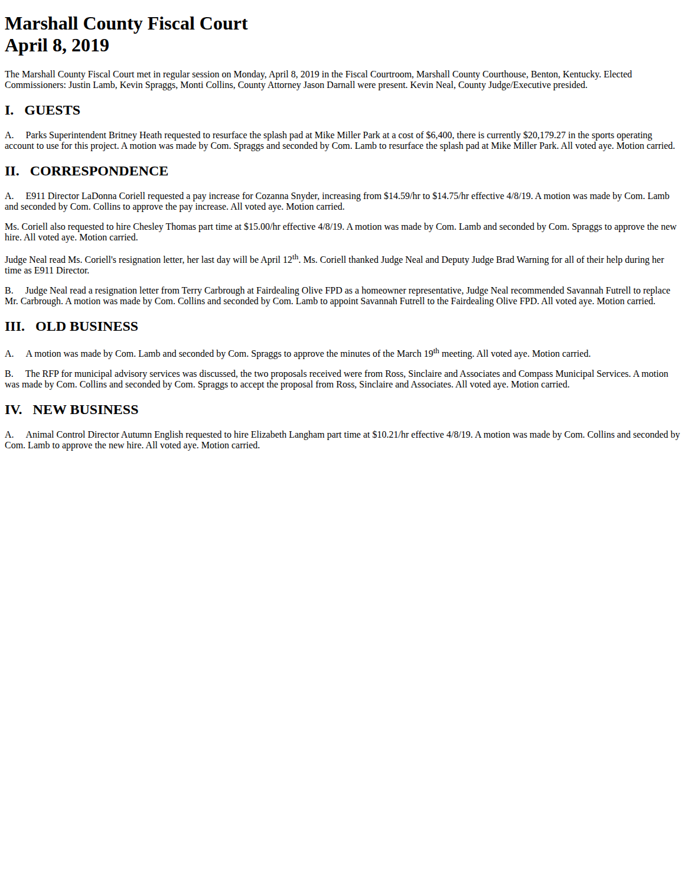Marshall County Fiscal Court
April 8, 2019
The Marshall County Fiscal Court met in regular session on Monday, April 8, 2019 in the Fiscal Courtroom, Marshall County Courthouse, Benton, Kentucky. Elected Commissioners: Justin Lamb, Kevin Spraggs, Monti Collins, County Attorney Jason Darnall were present. Kevin Neal, County Judge/Executive presided.
I. GUESTS
A. Parks Superintendent Britney Heath requested to resurface the splash pad at Mike Miller Park at a cost of $6,400, there is currently $20,179.27 in the sports operating account to use for this project. A motion was made by Com. Spraggs and seconded by Com. Lamb to resurface the splash pad at Mike Miller Park. All voted aye. Motion carried.
II. CORRESPONDENCE
A. E911 Director LaDonna Coriell requested a pay increase for Cozanna Snyder, increasing from $14.59/hr to $14.75/hr effective 4/8/19. A motion was made by Com. Lamb and seconded by Com. Collins to approve the pay increase. All voted aye. Motion carried.
Ms. Coriell also requested to hire Chesley Thomas part time at $15.00/hr effective 4/8/19. A motion was made by Com. Lamb and seconded by Com. Spraggs to approve the new hire. All voted aye. Motion carried.
Judge Neal read Ms. Coriell's resignation letter, her last day will be April 12th. Ms. Coriell thanked Judge Neal and Deputy Judge Brad Warning for all of their help during her time as E911 Director.
B. Judge Neal read a resignation letter from Terry Carbrough at Fairdealing Olive FPD as a homeowner representative, Judge Neal recommended Savannah Futrell to replace Mr. Carbrough. A motion was made by Com. Collins and seconded by Com. Lamb to appoint Savannah Futrell to the Fairdealing Olive FPD. All voted aye. Motion carried.
III. OLD BUSINESS
A. A motion was made by Com. Lamb and seconded by Com. Spraggs to approve the minutes of the March 19th meeting. All voted aye. Motion carried.
B. The RFP for municipal advisory services was discussed, the two proposals received were from Ross, Sinclaire and Associates and Compass Municipal Services. A motion was made by Com. Collins and seconded by Com. Spraggs to accept the proposal from Ross, Sinclaire and Associates. All voted aye. Motion carried.
IV. NEW BUSINESS
A. Animal Control Director Autumn English requested to hire Elizabeth Langham part time at $10.21/hr effective 4/8/19. A motion was made by Com. Collins and seconded by Com. Lamb to approve the new hire. All voted aye. Motion carried.